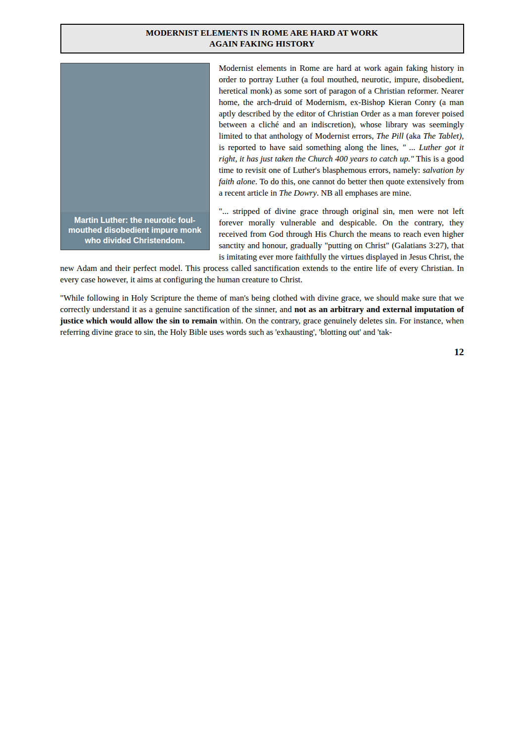Modernist Elements in Rome Are Hard at Work
Again Faking History
Martin Luther: the neurotic foul-mouthed disobedient impure monk who divided Christendom.
Modernist elements in Rome are hard at work again faking history in order to portray Luther (a foul mouthed, neurotic, impure, disobedient, heretical monk) as some sort of paragon of a Christian reformer. Nearer home, the arch-druid of Modernism, ex-Bishop Kieran Conry (a man aptly described by the editor of Christian Order as a man forever poised between a cliché and an indiscretion), whose library was seemingly limited to that anthology of Modernist errors, The Pill (aka The Tablet), is reported to have said something along the lines, " ... Luther got it right, it has just taken the Church 400 years to catch up." This is a good time to revisit one of Luther's blasphemous errors, namely: salvation by faith alone. To do this, one cannot do better then quote extensively from a recent article in The Dowry. NB all emphases are mine.
"... stripped of divine grace through original sin, men were not left forever morally vulnerable and despicable. On the contrary, they received from God through His Church the means to reach even higher sanctity and honour, gradually "putting on Christ" (Galatians 3:27), that is imitating ever more faithfully the virtues displayed in Jesus Christ, the new Adam and their perfect model. This process called sanctification extends to the entire life of every Christian. In every case however, it aims at configuring the human creature to Christ.
"While following in Holy Scripture the theme of man's being clothed with divine grace, we should make sure that we correctly understand it as a genuine sanctification of the sinner, and not as an arbitrary and external imputation of justice which would allow the sin to remain within. On the contrary, grace genuinely deletes sin. For instance, when referring divine grace to sin, the Holy Bible uses words such as 'exhausting', 'blotting out' and 'tak-
12